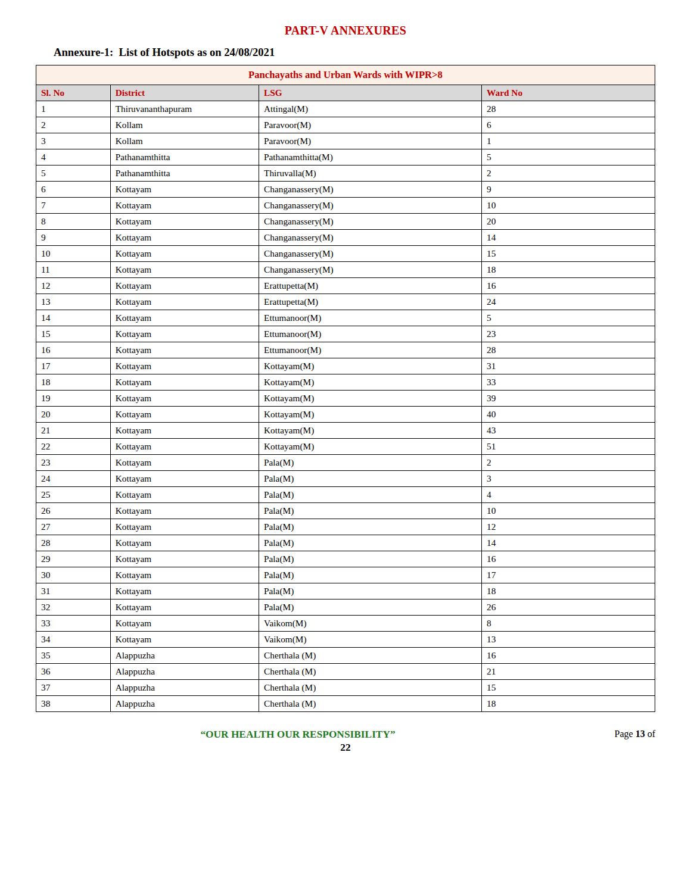PART-V ANNEXURES
Annexure-1: List of Hotspots as on 24/08/2021
| Panchayaths and Urban Wards with WIPR>8 |
| --- |
| Sl. No | District | LSG | Ward No |
| 1 | Thiruvananthapuram | Attingal(M) | 28 |
| 2 | Kollam | Paravoor(M) | 6 |
| 3 | Kollam | Paravoor(M) | 1 |
| 4 | Pathanamthitta | Pathanamthitta(M) | 5 |
| 5 | Pathanamthitta | Thiruvalla(M) | 2 |
| 6 | Kottayam | Changanassery(M) | 9 |
| 7 | Kottayam | Changanassery(M) | 10 |
| 8 | Kottayam | Changanassery(M) | 20 |
| 9 | Kottayam | Changanassery(M) | 14 |
| 10 | Kottayam | Changanassery(M) | 15 |
| 11 | Kottayam | Changanassery(M) | 18 |
| 12 | Kottayam | Erattupetta(M) | 16 |
| 13 | Kottayam | Erattupetta(M) | 24 |
| 14 | Kottayam | Ettumanoor(M) | 5 |
| 15 | Kottayam | Ettumanoor(M) | 23 |
| 16 | Kottayam | Ettumanoor(M) | 28 |
| 17 | Kottayam | Kottayam(M) | 31 |
| 18 | Kottayam | Kottayam(M) | 33 |
| 19 | Kottayam | Kottayam(M) | 39 |
| 20 | Kottayam | Kottayam(M) | 40 |
| 21 | Kottayam | Kottayam(M) | 43 |
| 22 | Kottayam | Kottayam(M) | 51 |
| 23 | Kottayam | Pala(M) | 2 |
| 24 | Kottayam | Pala(M) | 3 |
| 25 | Kottayam | Pala(M) | 4 |
| 26 | Kottayam | Pala(M) | 10 |
| 27 | Kottayam | Pala(M) | 12 |
| 28 | Kottayam | Pala(M) | 14 |
| 29 | Kottayam | Pala(M) | 16 |
| 30 | Kottayam | Pala(M) | 17 |
| 31 | Kottayam | Pala(M) | 18 |
| 32 | Kottayam | Pala(M) | 26 |
| 33 | Kottayam | Vaikom(M) | 8 |
| 34 | Kottayam | Vaikom(M) | 13 |
| 35 | Alappuzha | Cherthala (M) | 16 |
| 36 | Alappuzha | Cherthala (M) | 21 |
| 37 | Alappuzha | Cherthala (M) | 15 |
| 38 | Alappuzha | Cherthala (M) | 18 |
“OUR HEALTH OUR RESPONSIBILITY”
Page 13 of
22